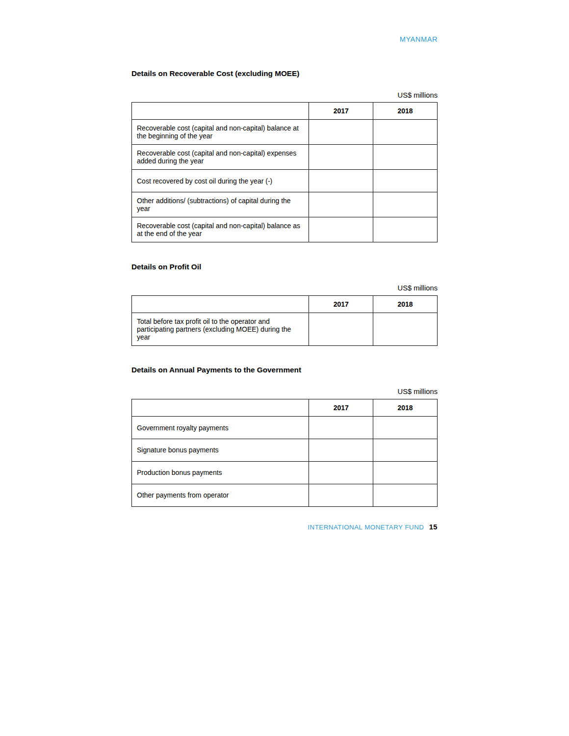MYANMAR
Details on Recoverable Cost (excluding MOEE)
US$ millions
| | 2017 | 2018 |
| --- | --- | --- |
| Recoverable cost (capital and non-capital) balance at the beginning of the year | | |
| Recoverable cost (capital and non-capital) expenses added during the year | | |
| Cost recovered by cost oil during the year (-) | | |
| Other additions/ (subtractions) of capital during the year | | |
| Recoverable cost (capital and non-capital) balance as at the end of the year | | |
Details on Profit Oil
US$ millions
| | 2017 | 2018 |
| --- | --- | --- |
| Total before tax profit oil to the operator and participating partners (excluding MOEE) during the year | | |
Details on Annual Payments to the Government
US$ millions
| | 2017 | 2018 |
| --- | --- | --- |
| Government royalty payments | | |
| Signature bonus payments | | |
| Production bonus payments | | |
| Other payments from operator | | |
INTERNATIONAL MONETARY FUND 15